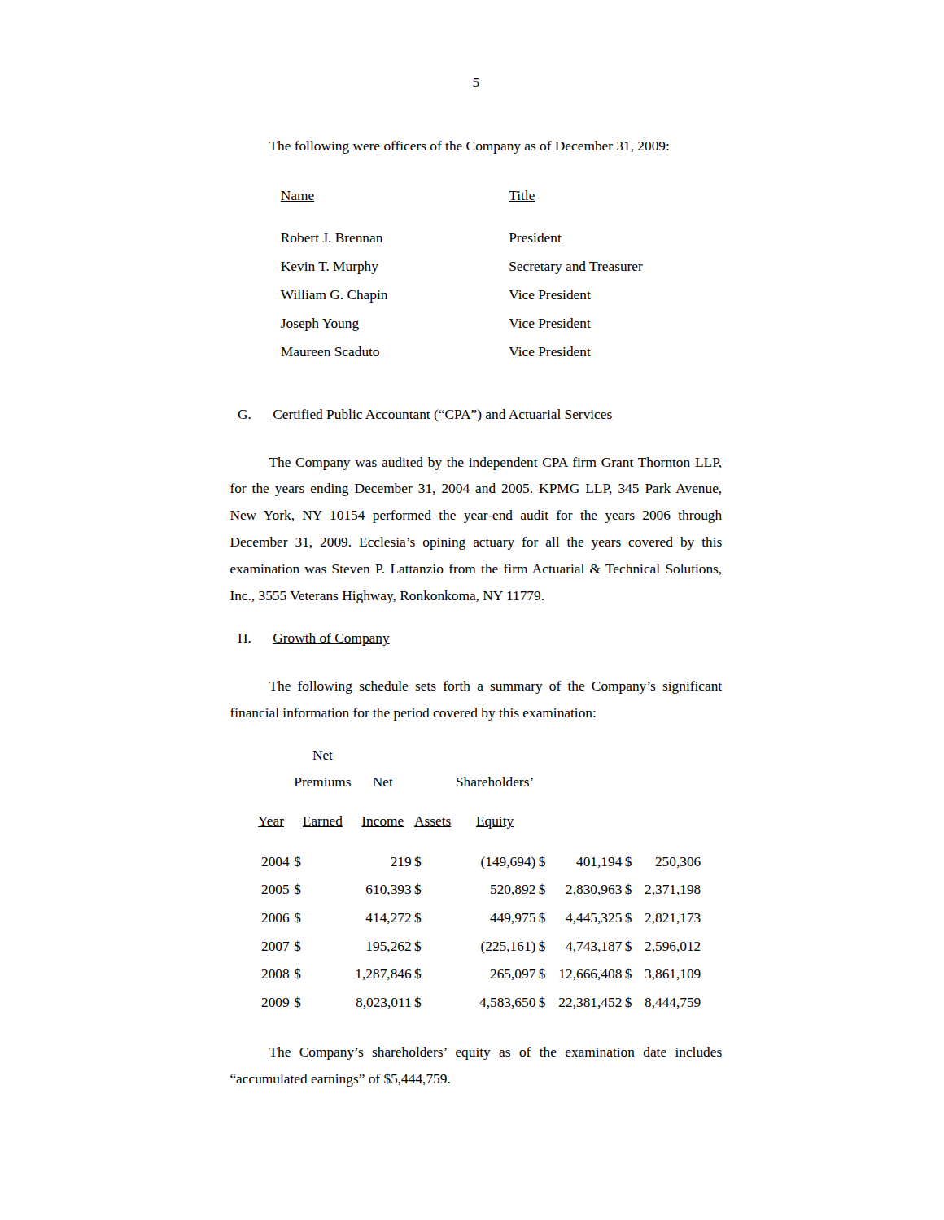5
The following were officers of the Company as of December 31, 2009:
| Name | Title |
| --- | --- |
| Robert J. Brennan | President |
| Kevin T. Murphy | Secretary and Treasurer |
| William G. Chapin | Vice President |
| Joseph Young | Vice President |
| Maureen Scaduto | Vice President |
G. Certified Public Accountant (“CPA”) and Actuarial Services
The Company was audited by the independent CPA firm Grant Thornton LLP, for the years ending December 31, 2004 and 2005. KPMG LLP, 345 Park Avenue, New York, NY 10154 performed the year-end audit for the years 2006 through December 31, 2009. Ecclesia’s opining actuary for all the years covered by this examination was Steven P. Lattanzio from the firm Actuarial & Technical Solutions, Inc., 3555 Veterans Highway, Ronkonkoma, NY 11779.
H. Growth of Company
The following schedule sets forth a summary of the Company’s significant financial information for the period covered by this examination:
| | Net Premiums | Net | | Shareholders’ |
| --- | --- | --- | --- | --- |
| Year | Earned | Income | Assets | Equity |
| 2004 | $ | 219 | $ | (149,694) | $ | 401,194 | $ | 250,306 |
| 2005 | $ | 610,393 | $ | 520,892 | $ | 2,830,963 | $ | 2,371,198 |
| 2006 | $ | 414,272 | $ | 449,975 | $ | 4,445,325 | $ | 2,821,173 |
| 2007 | $ | 195,262 | $ | (225,161) | $ | 4,743,187 | $ | 2,596,012 |
| 2008 | $ | 1,287,846 | $ | 265,097 | $ | 12,666,408 | $ | 3,861,109 |
| 2009 | $ | 8,023,011 | $ | 4,583,650 | $ | 22,381,452 | $ | 8,444,759 |
The Company’s shareholders’ equity as of the examination date includes “accumulated earnings” of $5,444,759.